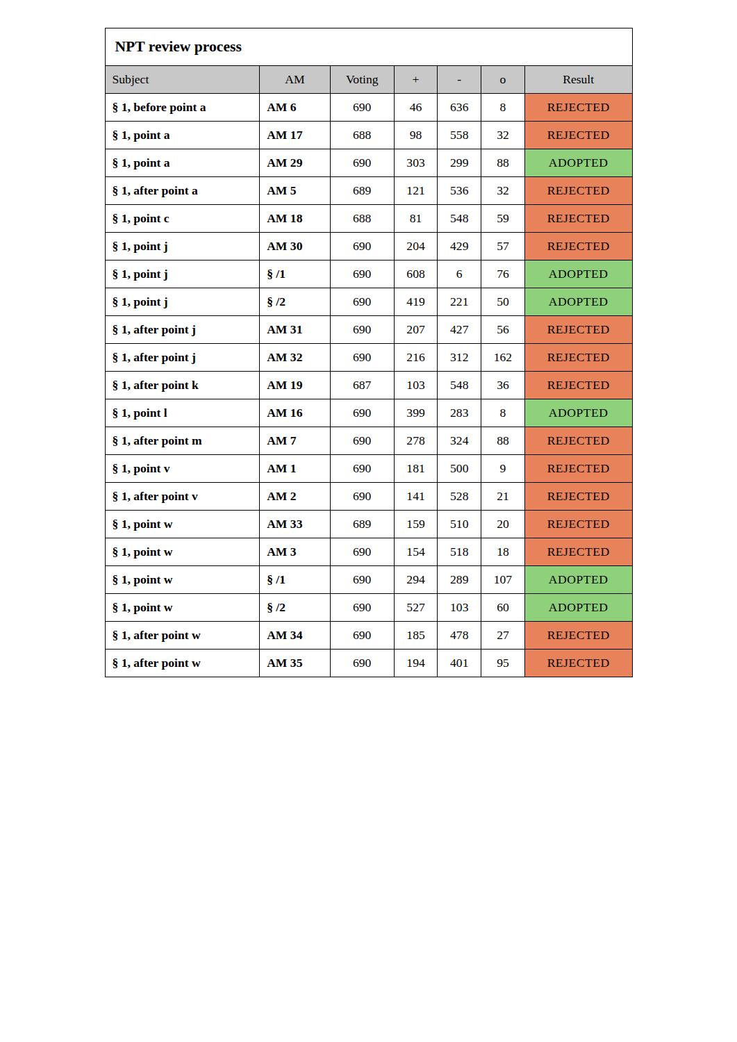NPT review process
| Subject | AM | Voting | + | - | o | Result |
| --- | --- | --- | --- | --- | --- | --- |
| § 1, before point a | AM 6 | 690 | 46 | 636 | 8 | REJECTED |
| § 1, point a | AM 17 | 688 | 98 | 558 | 32 | REJECTED |
| § 1, point a | AM 29 | 690 | 303 | 299 | 88 | ADOPTED |
| § 1, after point a | AM 5 | 689 | 121 | 536 | 32 | REJECTED |
| § 1, point c | AM 18 | 688 | 81 | 548 | 59 | REJECTED |
| § 1, point j | AM 30 | 690 | 204 | 429 | 57 | REJECTED |
| § 1, point j | § /1 | 690 | 608 | 6 | 76 | ADOPTED |
| § 1, point j | § /2 | 690 | 419 | 221 | 50 | ADOPTED |
| § 1, after point j | AM 31 | 690 | 207 | 427 | 56 | REJECTED |
| § 1, after point j | AM 32 | 690 | 216 | 312 | 162 | REJECTED |
| § 1, after point k | AM 19 | 687 | 103 | 548 | 36 | REJECTED |
| § 1, point l | AM 16 | 690 | 399 | 283 | 8 | ADOPTED |
| § 1, after point m | AM 7 | 690 | 278 | 324 | 88 | REJECTED |
| § 1, point v | AM 1 | 690 | 181 | 500 | 9 | REJECTED |
| § 1, after point v | AM 2 | 690 | 141 | 528 | 21 | REJECTED |
| § 1, point w | AM 33 | 689 | 159 | 510 | 20 | REJECTED |
| § 1, point w | AM 3 | 690 | 154 | 518 | 18 | REJECTED |
| § 1, point w | § /1 | 690 | 294 | 289 | 107 | ADOPTED |
| § 1, point w | § /2 | 690 | 527 | 103 | 60 | ADOPTED |
| § 1, after point w | AM 34 | 690 | 185 | 478 | 27 | REJECTED |
| § 1, after point w | AM 35 | 690 | 194 | 401 | 95 | REJECTED |